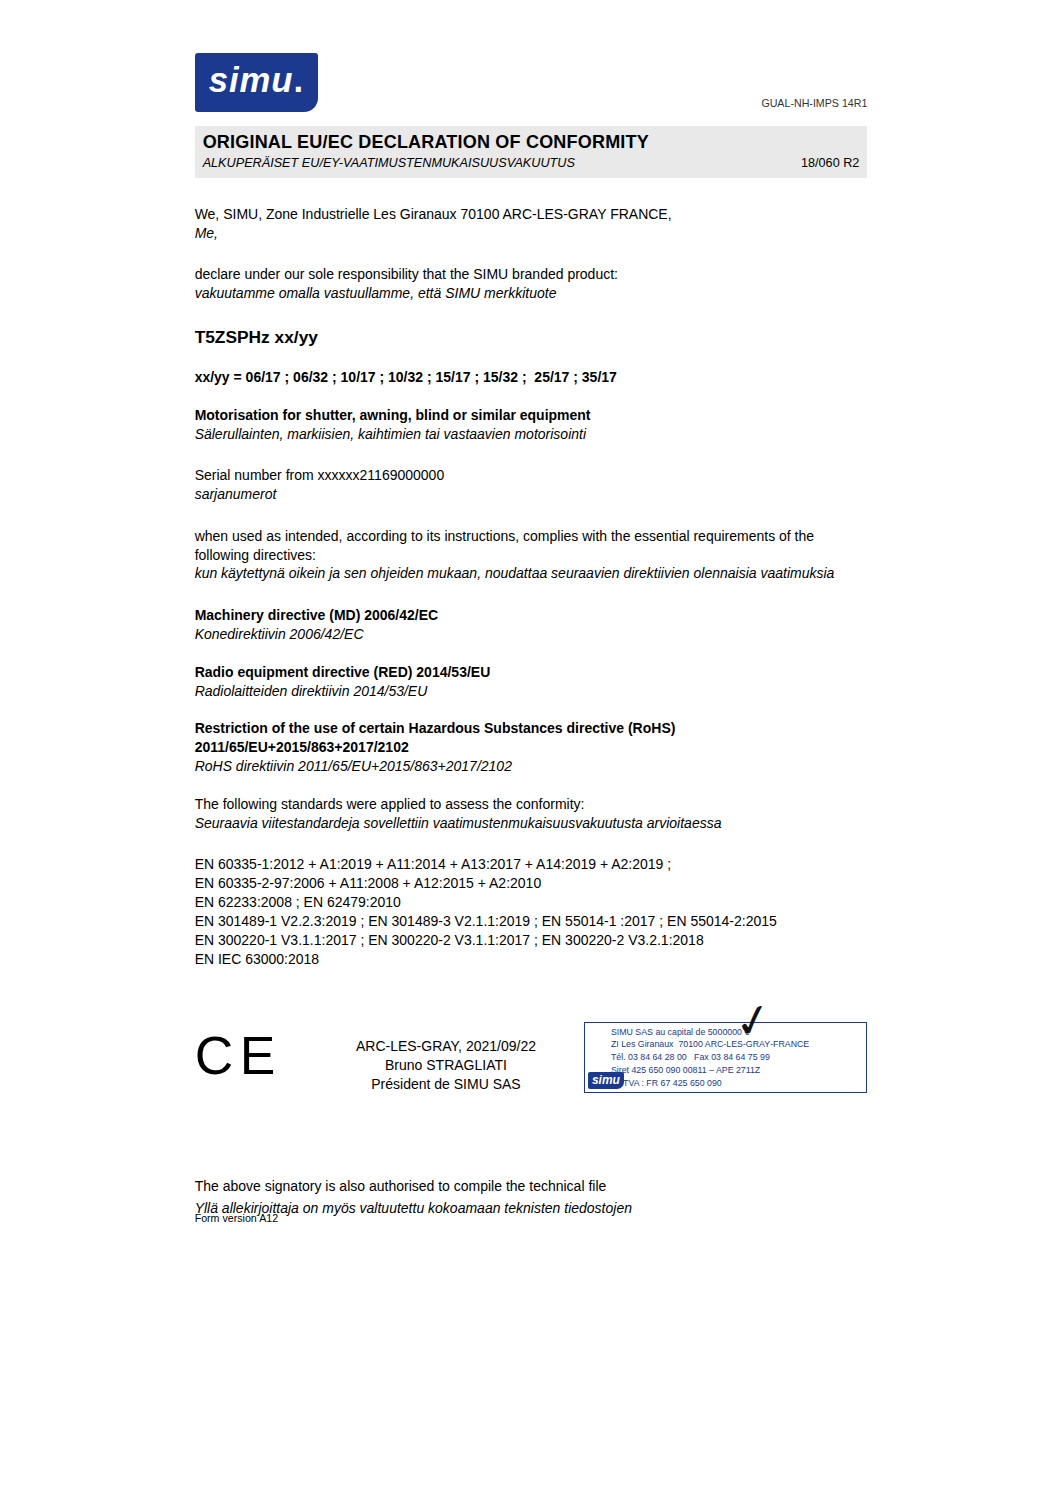simu.
GUAL-NH-IMPS 14R1
Original EU/EC declaration of conformity
Alkuperäiset EU/EY-vaatimustenmukaisuusvakuutus
18/060 R2
We, SIMU, Zone Industrielle Les Giranaux 70100 ARC-LES-GRAY FRANCE,
Me,
declare under our sole responsibility that the SIMU branded product:
vakuutamme omalla vastuullamme, että SIMU merkkituote
T5ZSPHz xx/yy
xx/yy = 06/17 ; 06/32 ; 10/17 ; 10/32 ; 15/17 ; 15/32 ; 25/17 ; 35/17
Motorisation for shutter, awning, blind or similar equipment
Sälerullainten, markiisien, kaihtimien tai vastaavien motorisointi
Serial number from xxxxxx21169000000
sarjanumerot
when used as intended, according to its instructions, complies with the essential requirements of the following directives:
kun käytettynä oikein ja sen ohjeiden mukaan, noudattaa seuraavien direktiivien olennaisia vaatimuksia
Machinery directive (MD) 2006/42/EC
Konedirektiivin 2006/42/EC
Radio equipment directive (RED) 2014/53/EU
Radiolaitteiden direktiivin 2014/53/EU
Restriction of the use of certain Hazardous Substances directive (RoHS) 2011/65/EU+2015/863+2017/2102
RoHS direktiivin 2011/65/EU+2015/863+2017/2102
The following standards were applied to assess the conformity:
Seuraavia viitestandardeja sovellettiin vaatimustenmukaisuusvakuutusta arvioitaessa
EN 60335‑1:2012 + A1:2019 + A11:2014 + A13:2017 + A14:2019 + A2:2019 ;
EN 60335‑2‑97:2006 + A11:2008 + A12:2015 + A2:2010
EN 62233:2008 ; EN 62479:2010
EN 301489‑1 V2.2.3:2019 ; EN 301489‑3 V2.1.1:2019 ; EN 55014‑1 :2017 ; EN 55014‑2:2015
EN 300220‑1 V3.1.1:2017 ; EN 300220‑2 V3.1.1:2017 ; EN 300220‑2 V3.2.1:2018
EN IEC 63000:2018
C E
ARC‑LES‑GRAY, 2021/09/22
Bruno STRAGLIATI
Président de SIMU SAS
SIMU SAS au capital de 5000000 €
ZI Les Giranaux 70100 ARC‑LES‑GRAY‑FRANCE
Tél. 03 84 64 28 00 Fax 03 84 64 75 99
Siret 425 650 090 00811 – APE 2711Z
N° TVA : FR 67 425 650 090
simu
✓
The above signatory is also authorised to compile the technical file
Yllä allekirjoittaja on myös valtuutettu kokoamaan teknisten tiedostojen
Form version A12